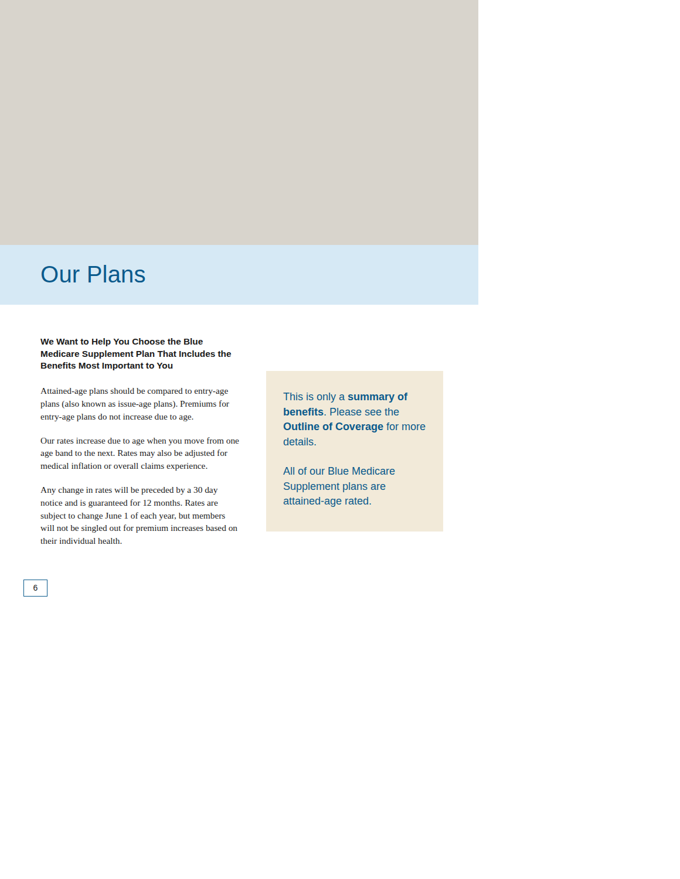Our Plans
We Want to Help You Choose the Blue Medicare Supplement Plan That Includes the Benefits Most Important to You
Attained-age plans should be compared to entry-age plans (also known as issue-age plans). Premiums for entry-age plans do not increase due to age.
Our rates increase due to age when you move from one age band to the next. Rates may also be adjusted for medical inflation or overall claims experience.
Any change in rates will be preceded by a 30 day notice and is guaranteed for 12 months. Rates are subject to change June 1 of each year, but members will not be singled out for premium increases based on their individual health.
This is only a summary of benefits. Please see the Outline of Coverage for more details.
All of our Blue Medicare Supplement plans are attained-age rated.
6